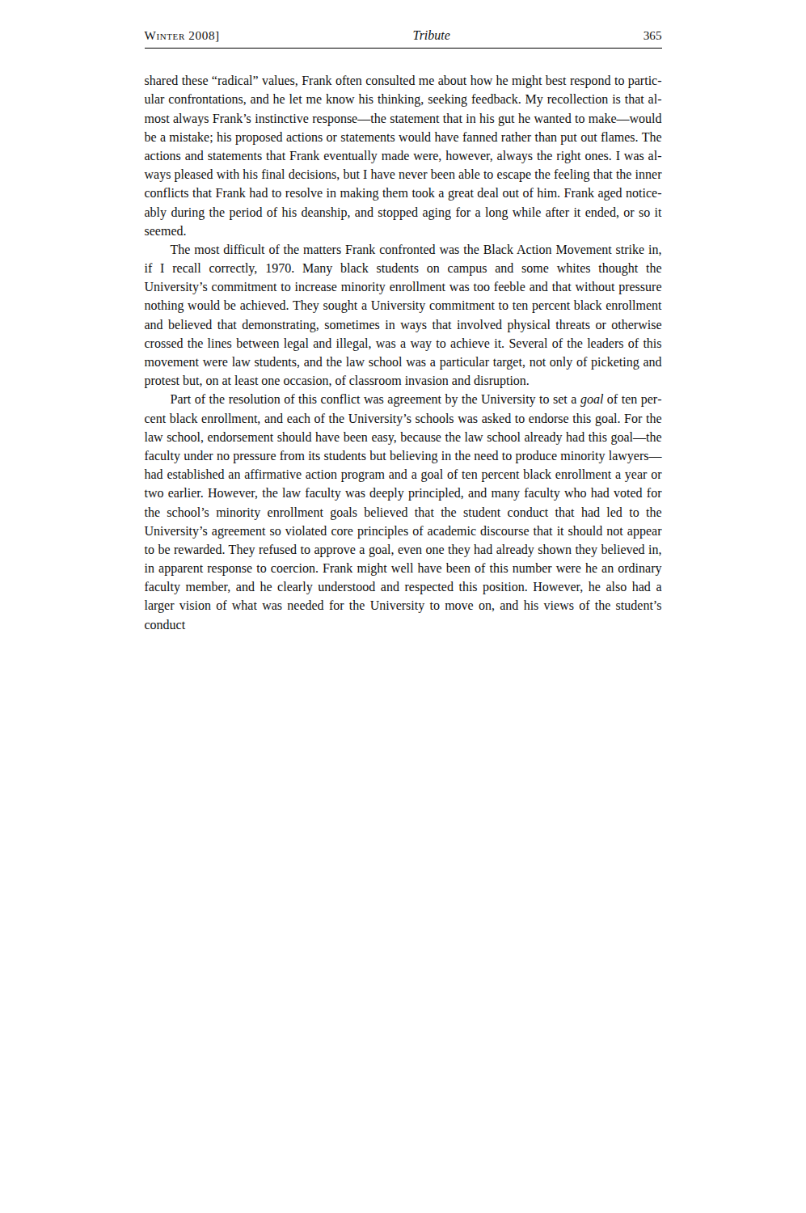Winter 2008] Tribute 365
shared these “radical” values, Frank often consulted me about how he might best respond to particular confrontations, and he let me know his thinking, seeking feedback. My recollection is that almost always Frank’s instinctive response—the statement that in his gut he wanted to make—would be a mistake; his proposed actions or statements would have fanned rather than put out flames. The actions and statements that Frank eventually made were, however, always the right ones. I was always pleased with his final decisions, but I have never been able to escape the feeling that the inner conflicts that Frank had to resolve in making them took a great deal out of him. Frank aged noticeably during the period of his deanship, and stopped aging for a long while after it ended, or so it seemed.
The most difficult of the matters Frank confronted was the Black Action Movement strike in, if I recall correctly, 1970. Many black students on campus and some whites thought the University’s commitment to increase minority enrollment was too feeble and that without pressure nothing would be achieved. They sought a University commitment to ten percent black enrollment and believed that demonstrating, sometimes in ways that involved physical threats or otherwise crossed the lines between legal and illegal, was a way to achieve it. Several of the leaders of this movement were law students, and the law school was a particular target, not only of picketing and protest but, on at least one occasion, of classroom invasion and disruption.
Part of the resolution of this conflict was agreement by the University to set a goal of ten percent black enrollment, and each of the University’s schools was asked to endorse this goal. For the law school, endorsement should have been easy, because the law school already had this goal—the faculty under no pressure from its students but believing in the need to produce minority lawyers—had established an affirmative action program and a goal of ten percent black enrollment a year or two earlier. However, the law faculty was deeply principled, and many faculty who had voted for the school’s minority enrollment goals believed that the student conduct that had led to the University’s agreement so violated core principles of academic discourse that it should not appear to be rewarded. They refused to approve a goal, even one they had already shown they believed in, in apparent response to coercion. Frank might well have been of this number were he an ordinary faculty member, and he clearly understood and respected this position. However, he also had a larger vision of what was needed for the University to move on, and his views of the student’s conduct